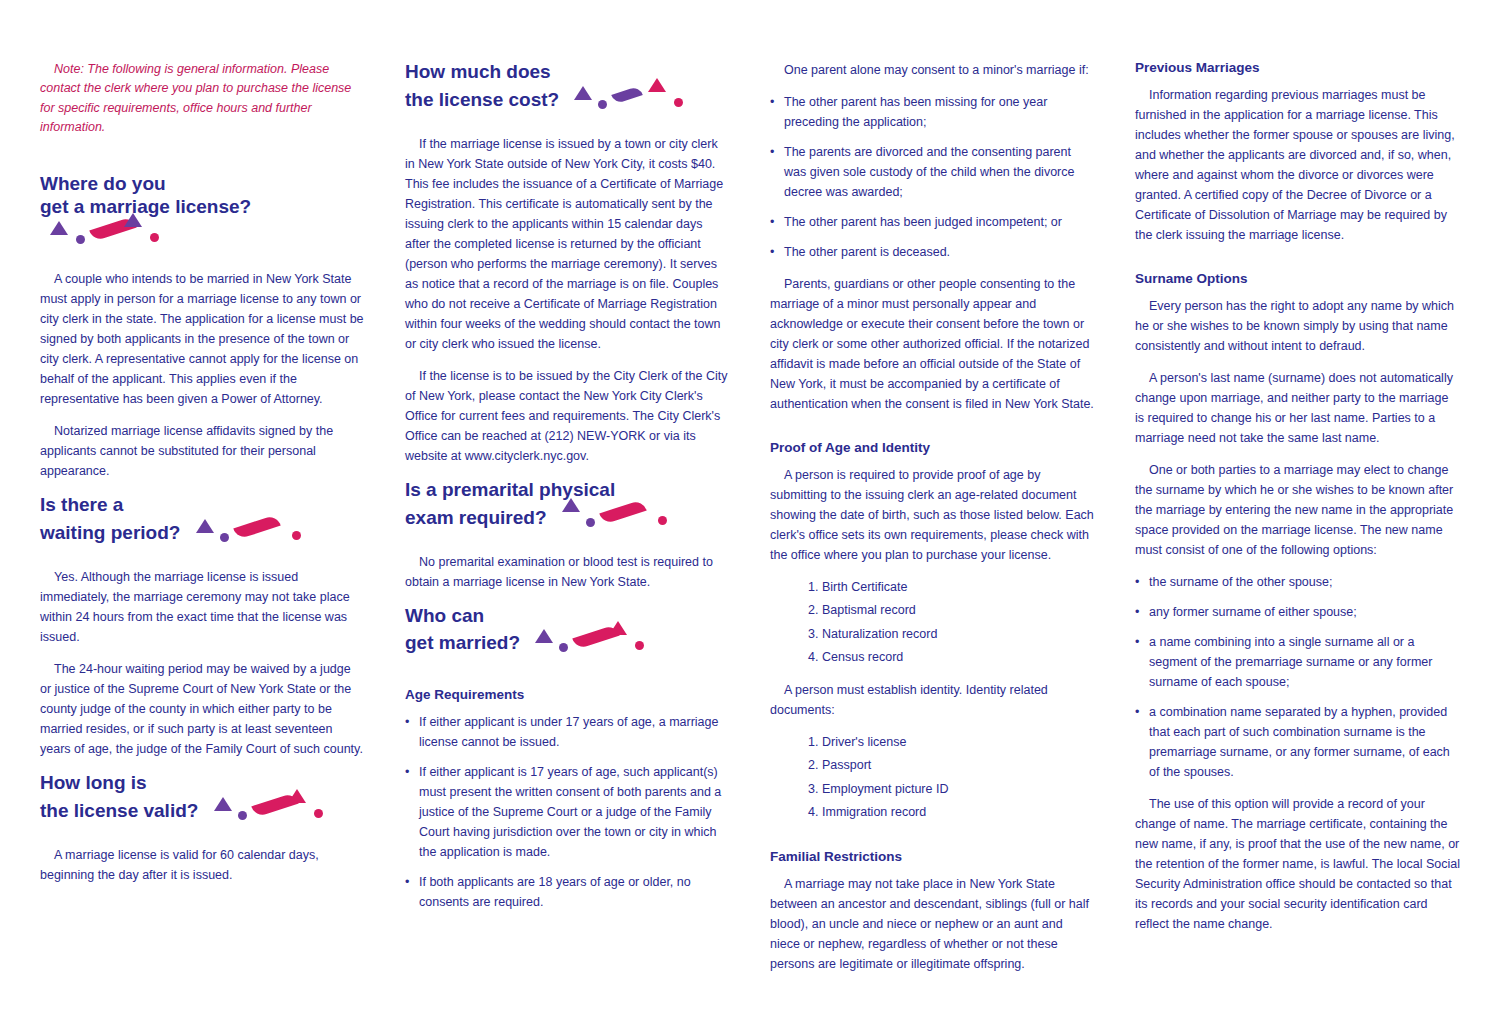Note: The following is general information. Please contact the clerk where you plan to purchase the license for specific requirements, office hours and further information.
Where do you
get a marriage license?
A couple who intends to be married in New York State must apply in person for a marriage license to any town or city clerk in the state. The application for a license must be signed by both applicants in the presence of the town or city clerk. A representative cannot apply for the license on behalf of the applicant. This applies even if the representative has been given a Power of Attorney.
Notarized marriage license affidavits signed by the applicants cannot be substituted for their personal appearance.
Is there a
waiting period?
Yes. Although the marriage license is issued immediately, the marriage ceremony may not take place within 24 hours from the exact time that the license was issued.
The 24-hour waiting period may be waived by a judge or justice of the Supreme Court of New York State or the county judge of the county in which either party to be married resides, or if such party is at least seventeen years of age, the judge of the Family Court of such county.
How long is
the license valid?
A marriage license is valid for 60 calendar days, beginning the day after it is issued.
How much does
the license cost?
If the marriage license is issued by a town or city clerk in New York State outside of New York City, it costs $40. This fee includes the issuance of a Certificate of Marriage Registration. This certificate is automatically sent by the issuing clerk to the applicants within 15 calendar days after the completed license is returned by the officiant (person who performs the marriage ceremony). It serves as notice that a record of the marriage is on file. Couples who do not receive a Certificate of Marriage Registration within four weeks of the wedding should contact the town or city clerk who issued the license.
If the license is to be issued by the City Clerk of the City of New York, please contact the New York City Clerk's Office for current fees and requirements. The City Clerk's Office can be reached at (212) NEW-YORK or via its website at www.cityclerk.nyc.gov.
Is a premarital physical
exam required?
No premarital examination or blood test is required to obtain a marriage license in New York State.
Who can
get married?
Age Requirements
If either applicant is under 17 years of age, a marriage license cannot be issued.
If either applicant is 17 years of age, such applicant(s) must present the written consent of both parents and a justice of the Supreme Court or a judge of the Family Court having jurisdiction over the town or city in which the application is made.
If both applicants are 18 years of age or older, no consents are required.
One parent alone may consent to a minor's marriage if:
The other parent has been missing for one year preceding the application;
The parents are divorced and the consenting parent was given sole custody of the child when the divorce decree was awarded;
The other parent has been judged incompetent; or
The other parent is deceased.
Parents, guardians or other people consenting to the marriage of a minor must personally appear and acknowledge or execute their consent before the town or city clerk or some other authorized official. If the notarized affidavit is made before an official outside of the State of New York, it must be accompanied by a certificate of authentication when the consent is filed in New York State.
Proof of Age and Identity
A person is required to provide proof of age by submitting to the issuing clerk an age-related document showing the date of birth, such as those listed below. Each clerk's office sets its own requirements, please check with the office where you plan to purchase your license.
Birth Certificate
Baptismal record
Naturalization record
Census record
A person must establish identity. Identity related documents:
Driver's license
Passport
Employment picture ID
Immigration record
Familial Restrictions
A marriage may not take place in New York State between an ancestor and descendant, siblings (full or half blood), an uncle and niece or nephew or an aunt and niece or nephew, regardless of whether or not these persons are legitimate or illegitimate offspring.
Previous Marriages
Information regarding previous marriages must be furnished in the application for a marriage license. This includes whether the former spouse or spouses are living, and whether the applicants are divorced and, if so, when, where and against whom the divorce or divorces were granted. A certified copy of the Decree of Divorce or a Certificate of Dissolution of Marriage may be required by the clerk issuing the marriage license.
Surname Options
Every person has the right to adopt any name by which he or she wishes to be known simply by using that name consistently and without intent to defraud.
A person's last name (surname) does not automatically change upon marriage, and neither party to the marriage is required to change his or her last name. Parties to a marriage need not take the same last name.
One or both parties to a marriage may elect to change the surname by which he or she wishes to be known after the marriage by entering the new name in the appropriate space provided on the marriage license. The new name must consist of one of the following options:
the surname of the other spouse;
any former surname of either spouse;
a name combining into a single surname all or a segment of the premarriage surname or any former surname of each spouse;
a combination name separated by a hyphen, provided that each part of such combination surname is the premarriage surname, or any former surname, of each of the spouses.
The use of this option will provide a record of your change of name. The marriage certificate, containing the new name, if any, is proof that the use of the new name, or the retention of the former name, is lawful. The local Social Security Administration office should be contacted so that its records and your social security identification card reflect the name change.